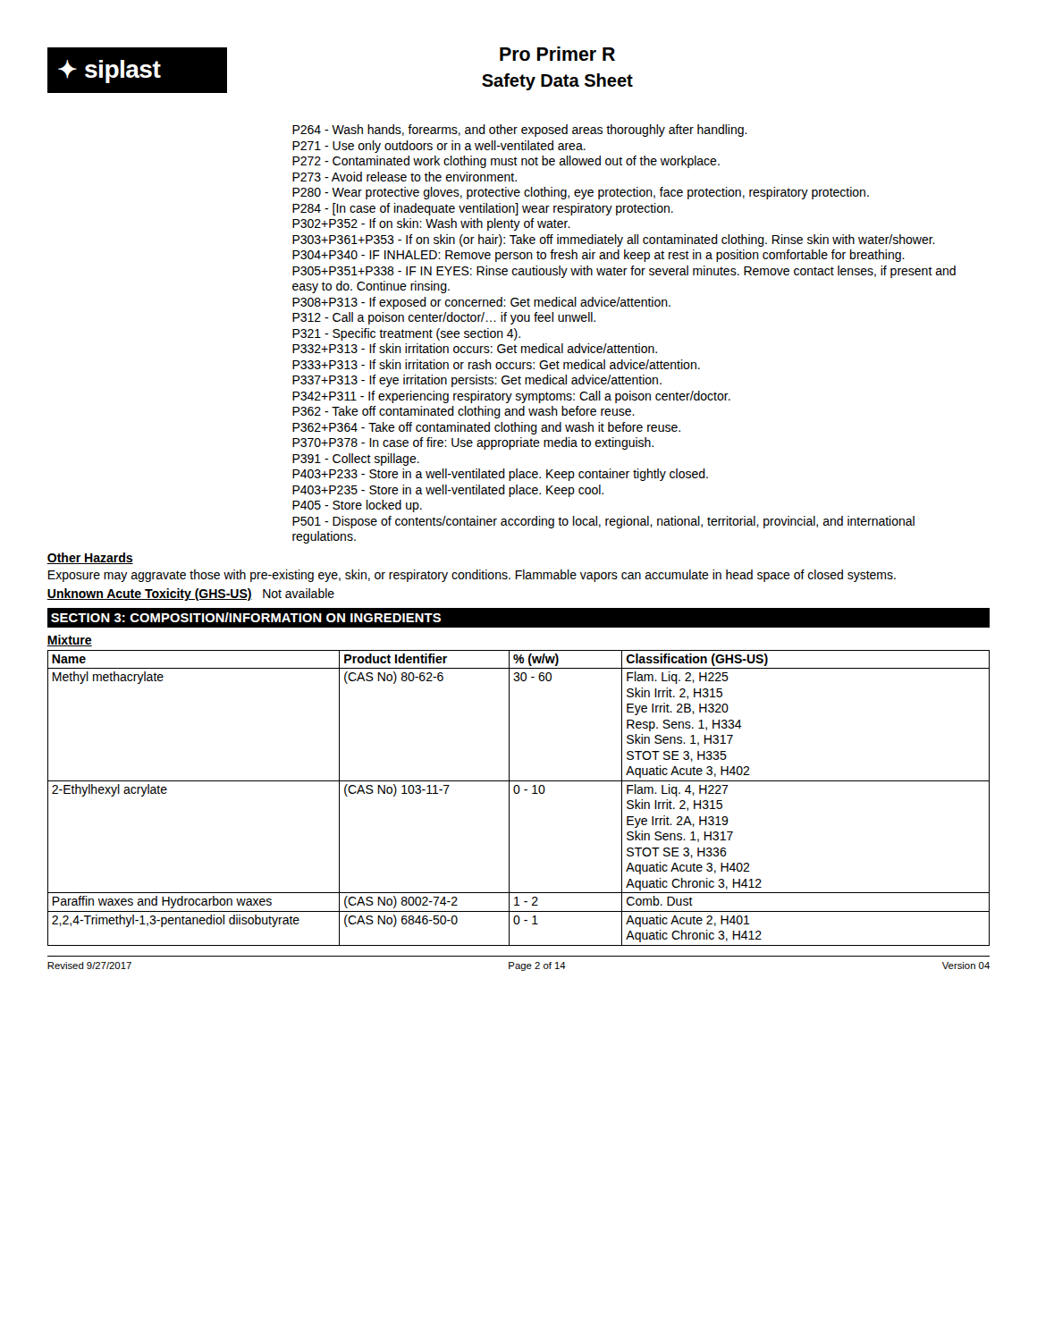✦ siplast
Pro Primer R
Safety Data Sheet
P264 - Wash hands, forearms, and other exposed areas thoroughly after handling.
P271 - Use only outdoors or in a well-ventilated area.
P272 - Contaminated work clothing must not be allowed out of the workplace.
P273 - Avoid release to the environment.
P280 - Wear protective gloves, protective clothing, eye protection, face protection, respiratory protection.
P284 - [In case of inadequate ventilation] wear respiratory protection.
P302+P352 - If on skin: Wash with plenty of water.
P303+P361+P353 - If on skin (or hair): Take off immediately all contaminated clothing. Rinse skin with water/shower.
P304+P340 - IF INHALED: Remove person to fresh air and keep at rest in a position comfortable for breathing.
P305+P351+P338 - IF IN EYES: Rinse cautiously with water for several minutes. Remove contact lenses, if present and easy to do. Continue rinsing.
P308+P313 - If exposed or concerned: Get medical advice/attention.
P312 - Call a poison center/doctor/… if you feel unwell.
P321 - Specific treatment (see section 4).
P332+P313 - If skin irritation occurs: Get medical advice/attention.
P333+P313 - If skin irritation or rash occurs: Get medical advice/attention.
P337+P313 - If eye irritation persists: Get medical advice/attention.
P342+P311 - If experiencing respiratory symptoms: Call a poison center/doctor.
P362 - Take off contaminated clothing and wash before reuse.
P362+P364 - Take off contaminated clothing and wash it before reuse.
P370+P378 - In case of fire: Use appropriate media to extinguish.
P391 - Collect spillage.
P403+P233 - Store in a well-ventilated place. Keep container tightly closed.
P403+P235 - Store in a well-ventilated place. Keep cool.
P405 - Store locked up.
P501 - Dispose of contents/container according to local, regional, national, territorial, provincial, and international regulations.
Other Hazards
Exposure may aggravate those with pre-existing eye, skin, or respiratory conditions. Flammable vapors can accumulate in head space of closed systems.
Unknown Acute Toxicity (GHS-US) Not available
SECTION 3: COMPOSITION/INFORMATION ON INGREDIENTS
Mixture
| Name | Product Identifier | % (w/w) | Classification (GHS-US) |
| --- | --- | --- | --- |
| Methyl methacrylate | (CAS No) 80-62-6 | 30 - 60 | Flam. Liq. 2, H225 Skin Irrit. 2, H315 Eye Irrit. 2B, H320 Resp. Sens. 1, H334 Skin Sens. 1, H317 STOT SE 3, H335 Aquatic Acute 3, H402 |
| 2-Ethylhexyl acrylate | (CAS No) 103-11-7 | 0 - 10 | Flam. Liq. 4, H227 Skin Irrit. 2, H315 Eye Irrit. 2A, H319 Skin Sens. 1, H317 STOT SE 3, H336 Aquatic Acute 3, H402 Aquatic Chronic 3, H412 |
| Paraffin waxes and Hydrocarbon waxes | (CAS No) 8002-74-2 | 1 - 2 | Comb. Dust |
| 2,2,4-Trimethyl-1,3-pentanediol diisobutyrate | (CAS No) 6846-50-0 | 0 - 1 | Aquatic Acute 2, H401 Aquatic Chronic 3, H412 |
Revised 9/27/2017
Page 2 of 14
Version 04